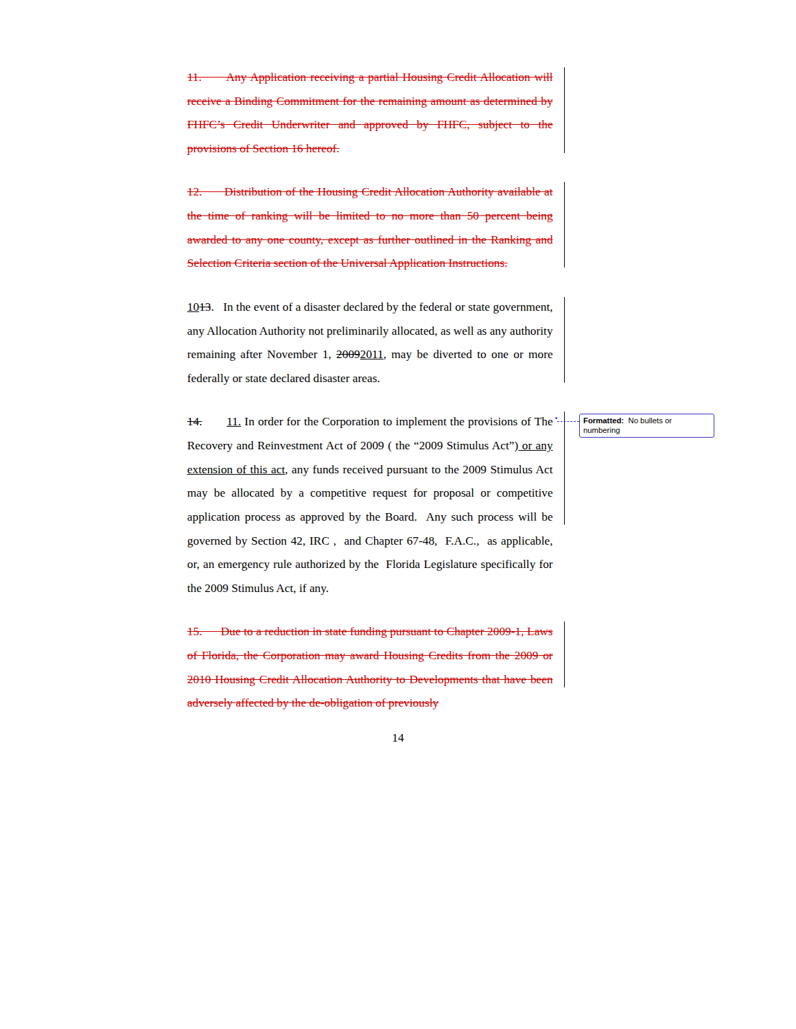11. Any Application receiving a partial Housing Credit Allocation will receive a Binding Commitment for the remaining amount as determined by FHFC’s Credit Underwriter and approved by FHFC, subject to the provisions of Section 16 hereof.
12. Distribution of the Housing Credit Allocation Authority available at the time of ranking will be limited to no more than 50 percent being awarded to any one county, except as further outlined in the Ranking and Selection Criteria section of the Universal Application Instructions.
1013. In the event of a disaster declared by the federal or state government, any Allocation Authority not preliminarily allocated, as well as any authority remaining after November 1, 20092011, may be diverted to one or more federally or state declared disaster areas.
•
Formatted: No bullets or numbering
14. 11. In order for the Corporation to implement the provisions of The Recovery and Reinvestment Act of 2009 ( the “2009 Stimulus Act”) or any extension of this act, any funds received pursuant to the 2009 Stimulus Act may be allocated by a competitive request for proposal or competitive application process as approved by the Board. Any such process will be governed by Section 42, IRC , and Chapter 67-48, F.A.C., as applicable, or, an emergency rule authorized by the Florida Legislature specifically for the 2009 Stimulus Act, if any.
15. Due to a reduction in state funding pursuant to Chapter 2009-1, Laws of Florida, the Corporation may award Housing Credits from the 2009 or 2010 Housing Credit Allocation Authority to Developments that have been adversely affected by the de-obligation of previously
14